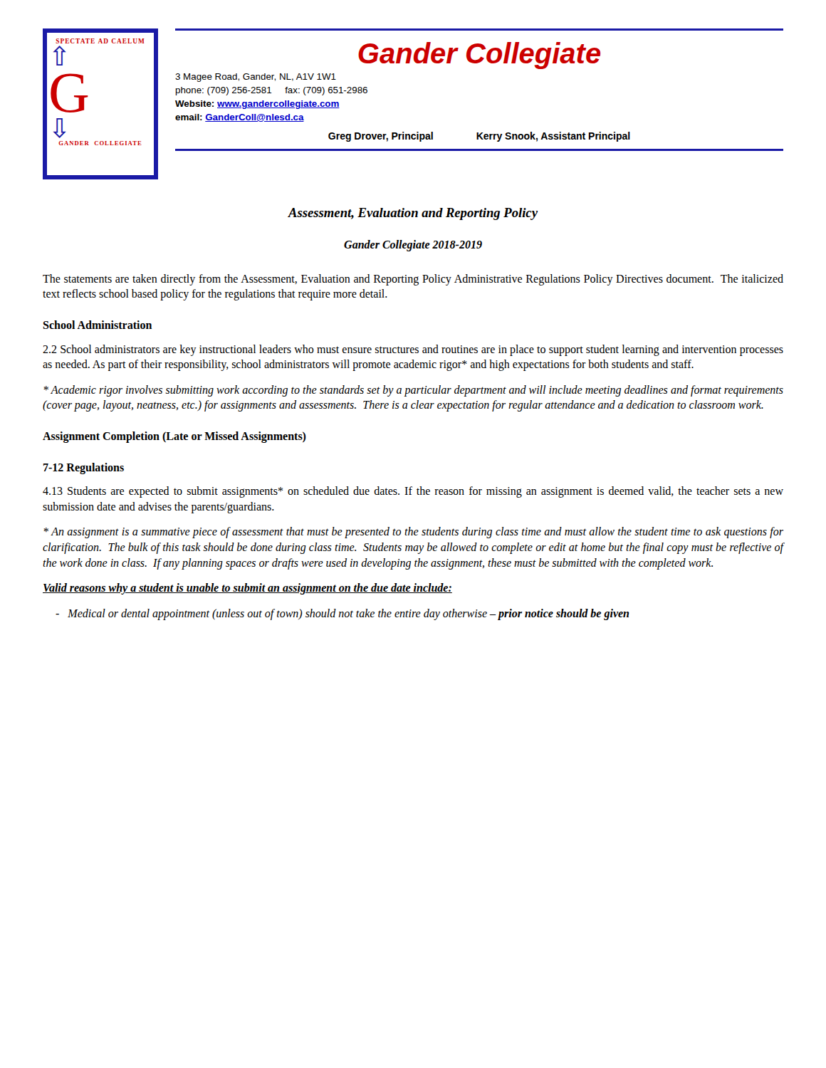SPECTATE AD CAELUM
⇧
G
⇩
GANDER COLLEGIATE
Gander Collegiate
3 Magee Road, Gander, NL, A1V 1W1
phone: (709) 256-2581 fax: (709) 651-2986
Website: www.gandercollegiate.com
email: GanderColl@nlesd.ca
Greg Drover, Principal Kerry Snook, Assistant Principal
Assessment, Evaluation and Reporting Policy
Gander Collegiate 2018-2019
The statements are taken directly from the Assessment, Evaluation and Reporting Policy Administrative Regulations Policy Directives document. The italicized text reflects school based policy for the regulations that require more detail.
School Administration
2.2 School administrators are key instructional leaders who must ensure structures and routines are in place to support student learning and intervention processes as needed. As part of their responsibility, school administrators will promote academic rigor* and high expectations for both students and staff.
* Academic rigor involves submitting work according to the standards set by a particular department and will include meeting deadlines and format requirements (cover page, layout, neatness, etc.) for assignments and assessments. There is a clear expectation for regular attendance and a dedication to classroom work.
Assignment Completion (Late or Missed Assignments)
7-12 Regulations
4.13 Students are expected to submit assignments* on scheduled due dates. If the reason for missing an assignment is deemed valid, the teacher sets a new submission date and advises the parents/guardians.
* An assignment is a summative piece of assessment that must be presented to the students during class time and must allow the student time to ask questions for clarification. The bulk of this task should be done during class time. Students may be allowed to complete or edit at home but the final copy must be reflective of the work done in class. If any planning spaces or drafts were used in developing the assignment, these must be submitted with the completed work.
Valid reasons why a student is unable to submit an assignment on the due date include:
Medical or dental appointment (unless out of town) should not take the entire day otherwise – prior notice should be given